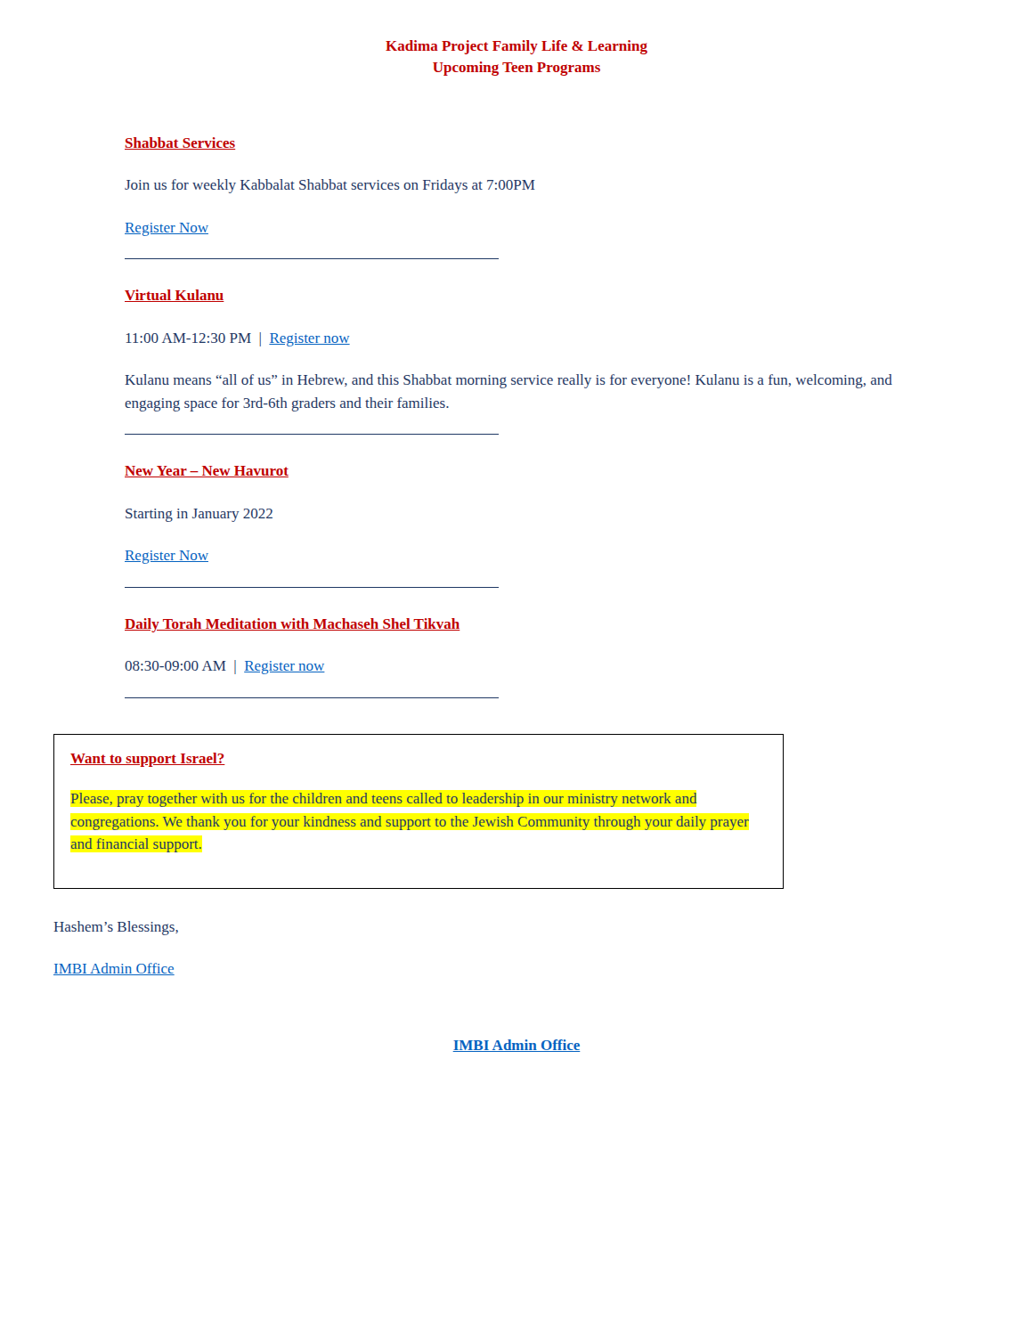Kadima Project Family Life & Learning
Upcoming Teen Programs
Shabbat Services
Join us for weekly Kabbalat Shabbat services on Fridays at 7:00PM
Register Now
Virtual Kulanu
11:00 AM-12:30 PM | Register now
Kulanu means “all of us” in Hebrew, and this Shabbat morning service really is for everyone! Kulanu is a fun, welcoming, and engaging space for 3rd-6th graders and their families.
New Year – New Havurot
Starting in January 2022
Register Now
Daily Torah Meditation with Machaseh Shel Tikvah
08:30-09:00 AM | Register now
Want to support Israel?
Please, pray together with us for the children and teens called to leadership in our ministry network and congregations. We thank you for your kindness and support to the Jewish Community through your daily prayer and financial support.
Hashem’s Blessings,
IMBI Admin Office
IMBI Admin Office